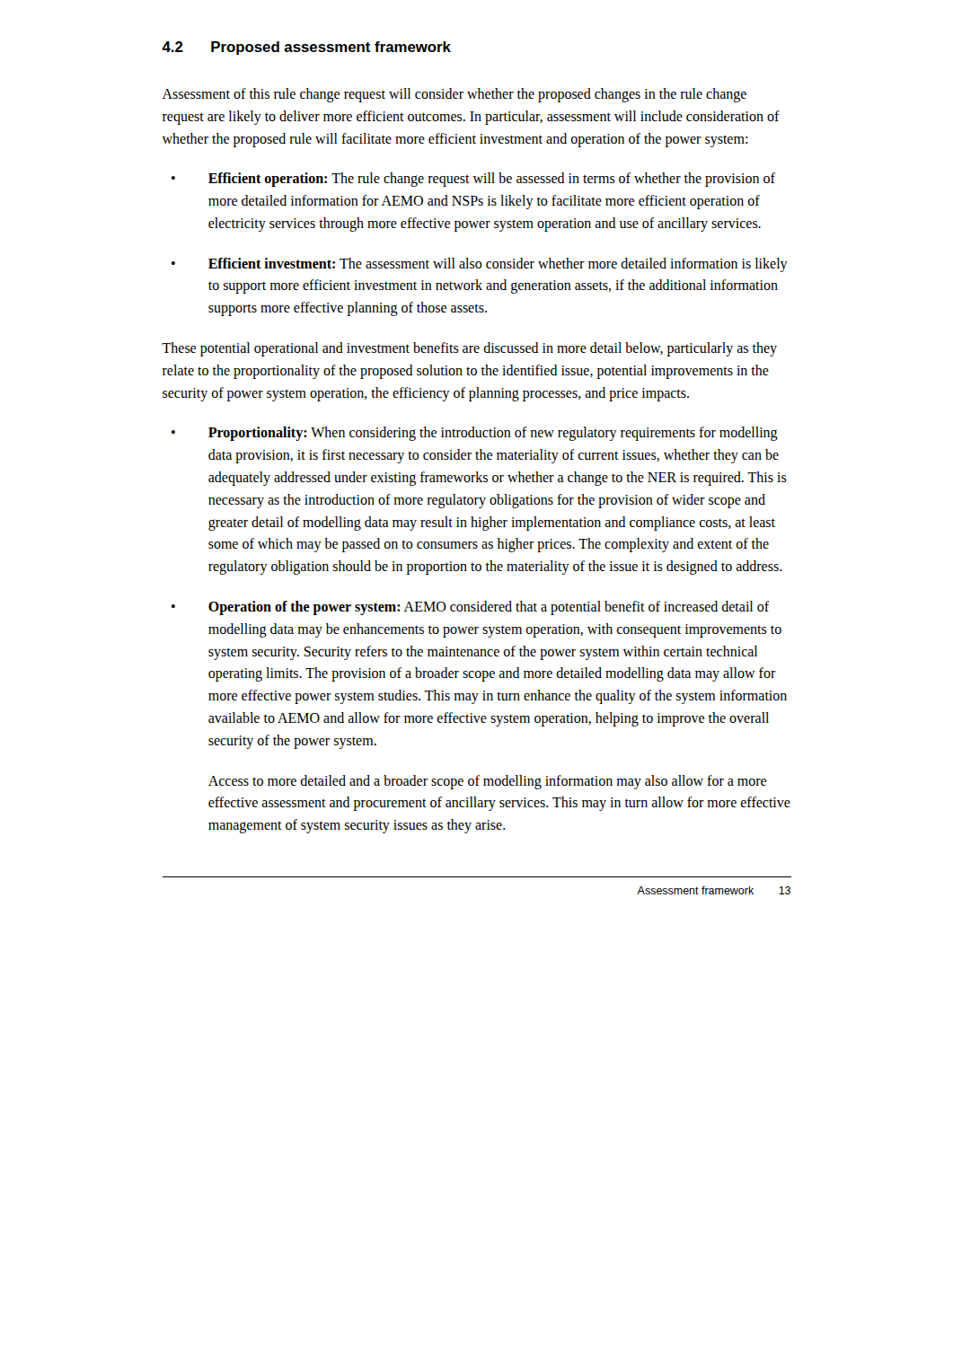4.2 Proposed assessment framework
Assessment of this rule change request will consider whether the proposed changes in the rule change request are likely to deliver more efficient outcomes. In particular, assessment will include consideration of whether the proposed rule will facilitate more efficient investment and operation of the power system:
Efficient operation: The rule change request will be assessed in terms of whether the provision of more detailed information for AEMO and NSPs is likely to facilitate more efficient operation of electricity services through more effective power system operation and use of ancillary services.
Efficient investment: The assessment will also consider whether more detailed information is likely to support more efficient investment in network and generation assets, if the additional information supports more effective planning of those assets.
These potential operational and investment benefits are discussed in more detail below, particularly as they relate to the proportionality of the proposed solution to the identified issue, potential improvements in the security of power system operation, the efficiency of planning processes, and price impacts.
Proportionality: When considering the introduction of new regulatory requirements for modelling data provision, it is first necessary to consider the materiality of current issues, whether they can be adequately addressed under existing frameworks or whether a change to the NER is required. This is necessary as the introduction of more regulatory obligations for the provision of wider scope and greater detail of modelling data may result in higher implementation and compliance costs, at least some of which may be passed on to consumers as higher prices. The complexity and extent of the regulatory obligation should be in proportion to the materiality of the issue it is designed to address.
Operation of the power system: AEMO considered that a potential benefit of increased detail of modelling data may be enhancements to power system operation, with consequent improvements to system security. Security refers to the maintenance of the power system within certain technical operating limits. The provision of a broader scope and more detailed modelling data may allow for more effective power system studies. This may in turn enhance the quality of the system information available to AEMO and allow for more effective system operation, helping to improve the overall security of the power system.
Access to more detailed and a broader scope of modelling information may also allow for a more effective assessment and procurement of ancillary services. This may in turn allow for more effective management of system security issues as they arise.
Assessment framework13